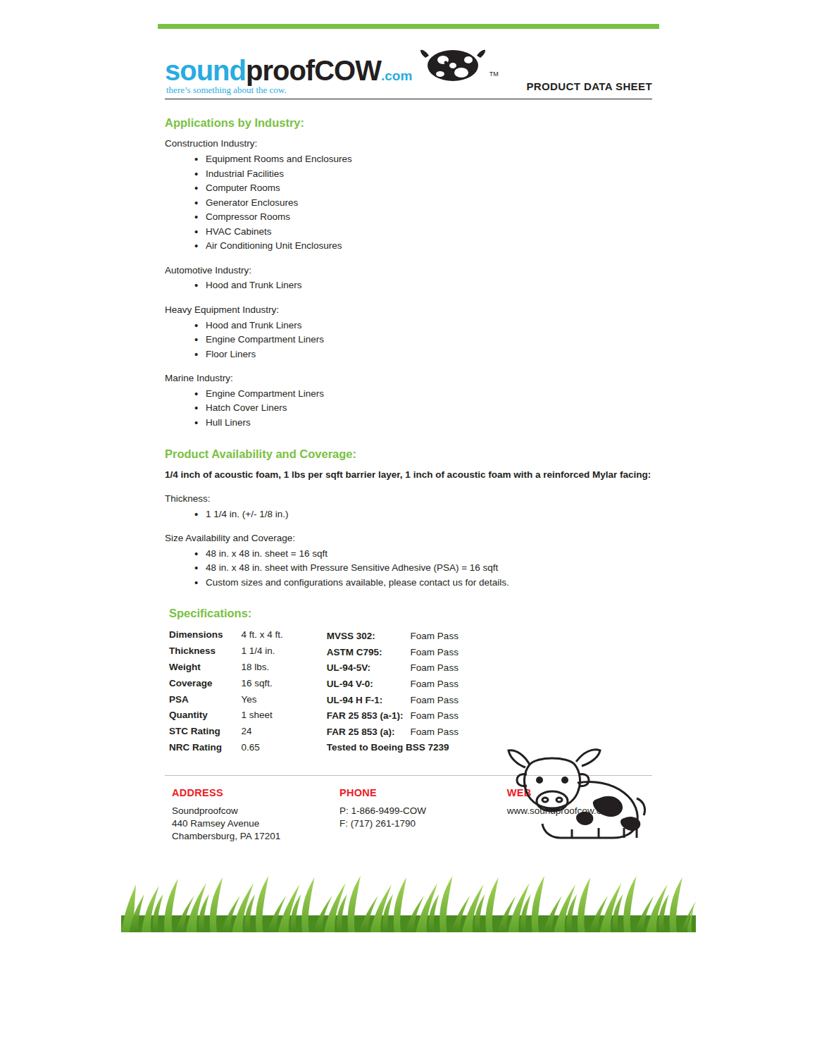soundproof COW.com TM
there’s something about the cow.
PRODUCT DATA SHEET
Applications by Industry:
Construction Industry:
Equipment Rooms and Enclosures
Industrial Facilities
Computer Rooms
Generator Enclosures
Compressor Rooms
HVAC Cabinets
Air Conditioning Unit Enclosures
Automotive Industry:
Hood and Trunk Liners
Heavy Equipment Industry:
Hood and Trunk Liners
Engine Compartment Liners
Floor Liners
Marine Industry:
Engine Compartment Liners
Hatch Cover Liners
Hull Liners
Product Availability and Coverage:
1/4 inch of acoustic foam, 1 lbs per sqft barrier layer, 1 inch of acoustic foam with a reinforced Mylar facing:
Thickness:
1 1/4 in. (+/- 1/8 in.)
Size Availability and Coverage:
48 in. x 48 in. sheet = 16 sqft
48 in. x 48 in. sheet with Pressure Sensitive Adhesive (PSA) = 16 sqft
Custom sizes and configurations available, please contact us for details.
Specifications:
| Dimensions | 4 ft. x 4 ft. |
| Thickness | 1 1/4 in. |
| Weight | 18 lbs. |
| Coverage | 16 sqft. |
| PSA | Yes |
| Quantity | 1 sheet |
| STC Rating | 24 |
| NRC Rating | 0.65 |
| MVSS 302: | Foam Pass |
| ASTM C795: | Foam Pass |
| UL-94-5V: | Foam Pass |
| UL-94 V-0: | Foam Pass |
| UL-94 H F-1: | Foam Pass |
| FAR 25 853 (a-1): | Foam Pass |
| FAR 25 853 (a): | Foam Pass |
| Tested to Boeing BSS 7239 |
ADDRESS
Soundproofcow
440 Ramsey Avenue
Chambersburg, PA 17201
PHONE
P: 1-866-9499-COW
F: (717) 261-1790
WEB
www.soundproofcow.com